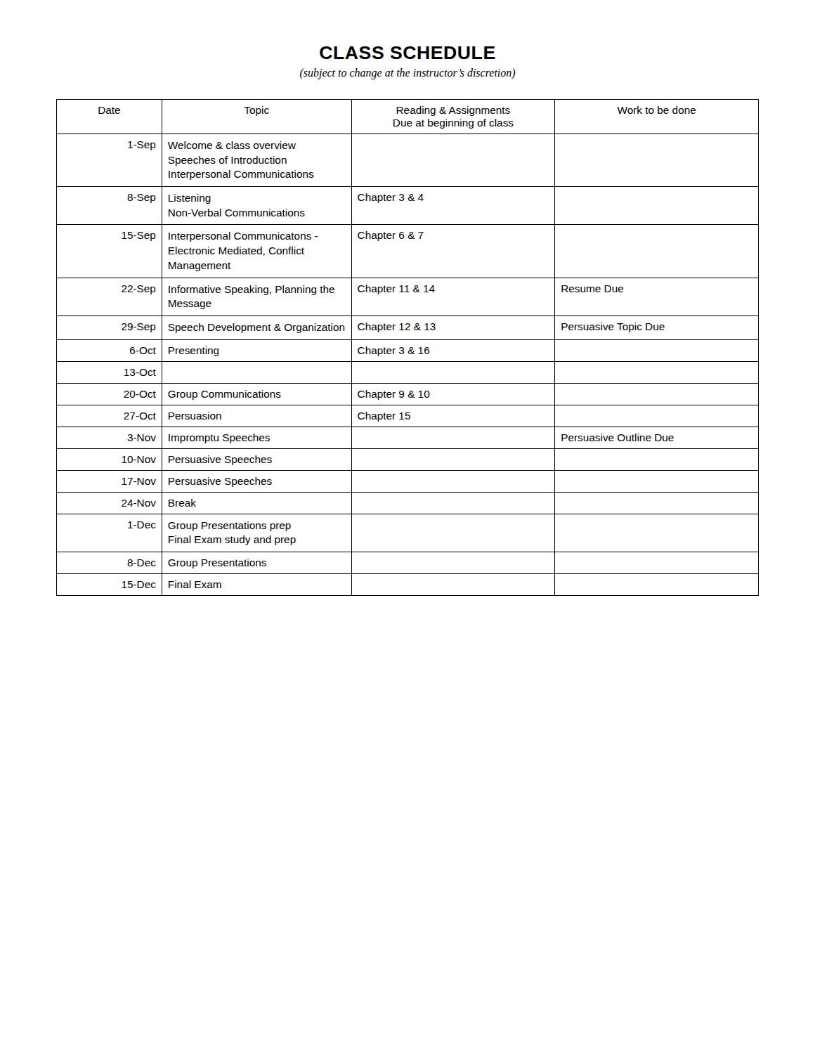CLASS SCHEDULE
(subject to change at the instructor’s discretion)
| Date | Topic | Reading & Assignments Due at beginning of class | Work to be done |
| --- | --- | --- | --- |
| 1-Sep | Welcome & class overview Speeches of Introduction Interpersonal Communications | | |
| 8-Sep | Listening Non-Verbal Communications | Chapter 3 & 4 | |
| 15-Sep | Interpersonal Communicatons - Electronic Mediated, Conflict Management | Chapter 6 & 7 | |
| 22-Sep | Informative Speaking, Planning the Message | Chapter 11 & 14 | Resume Due |
| 29-Sep | Speech Development & Organization | Chapter 12 & 13 | Persuasive Topic Due |
| 6-Oct | Presenting | Chapter 3 & 16 | |
| 13-Oct | | | |
| 20-Oct | Group Communications | Chapter 9 & 10 | |
| 27-Oct | Persuasion | Chapter 15 | |
| 3-Nov | Impromptu Speeches | | Persuasive Outline Due |
| 10-Nov | Persuasive Speeches | | |
| 17-Nov | Persuasive Speeches | | |
| 24-Nov | Break | | |
| 1-Dec | Group Presentations prep Final Exam study and prep | | |
| 8-Dec | Group Presentations | | |
| 15-Dec | Final Exam | | |